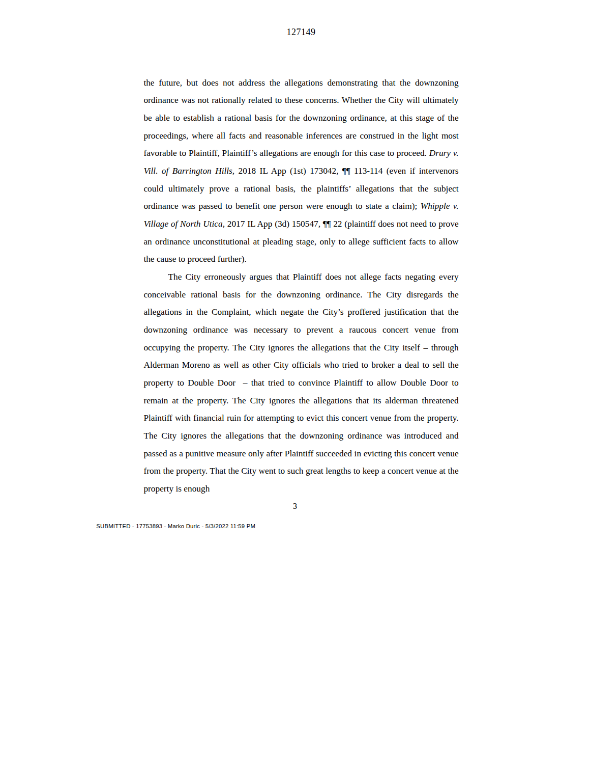127149
the future, but does not address the allegations demonstrating that the downzoning ordinance was not rationally related to these concerns. Whether the City will ultimately be able to establish a rational basis for the downzoning ordinance, at this stage of the proceedings, where all facts and reasonable inferences are construed in the light most favorable to Plaintiff, Plaintiff’s allegations are enough for this case to proceed. Drury v. Vill. of Barrington Hills, 2018 IL App (1st) 173042, ¶¶ 113-114 (even if intervenors could ultimately prove a rational basis, the plaintiffs’ allegations that the subject ordinance was passed to benefit one person were enough to state a claim); Whipple v. Village of North Utica, 2017 IL App (3d) 150547, ¶¶ 22 (plaintiff does not need to prove an ordinance unconstitutional at pleading stage, only to allege sufficient facts to allow the cause to proceed further).
The City erroneously argues that Plaintiff does not allege facts negating every conceivable rational basis for the downzoning ordinance. The City disregards the allegations in the Complaint, which negate the City’s proffered justification that the downzoning ordinance was necessary to prevent a raucous concert venue from occupying the property. The City ignores the allegations that the City itself – through Alderman Moreno as well as other City officials who tried to broker a deal to sell the property to Double Door – that tried to convince Plaintiff to allow Double Door to remain at the property. The City ignores the allegations that its alderman threatened Plaintiff with financial ruin for attempting to evict this concert venue from the property. The City ignores the allegations that the downzoning ordinance was introduced and passed as a punitive measure only after Plaintiff succeeded in evicting this concert venue from the property. That the City went to such great lengths to keep a concert venue at the property is enough
3
SUBMITTED - 17753893 - Marko Duric - 5/3/2022 11:59 PM